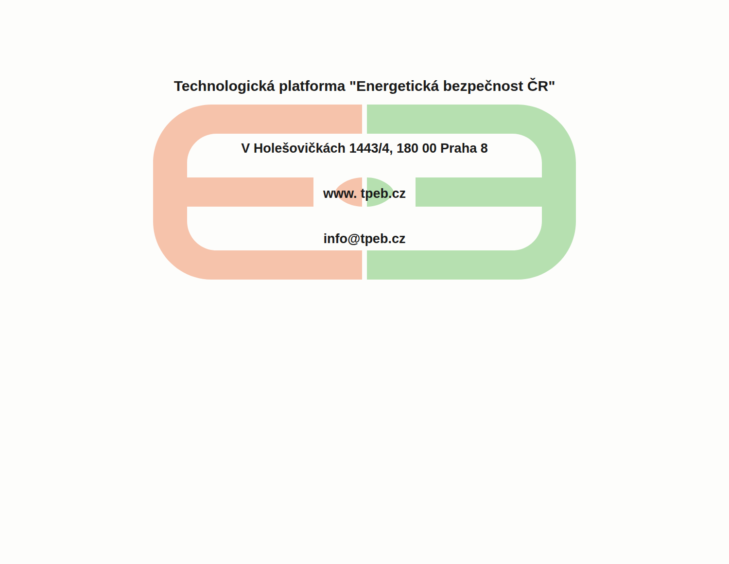Technologická platforma "Energetická bezpečnost ČR"
V Holešovičkách 1443/4, 180 00 Praha 8
www. tpeb.cz
info@tpeb.cz